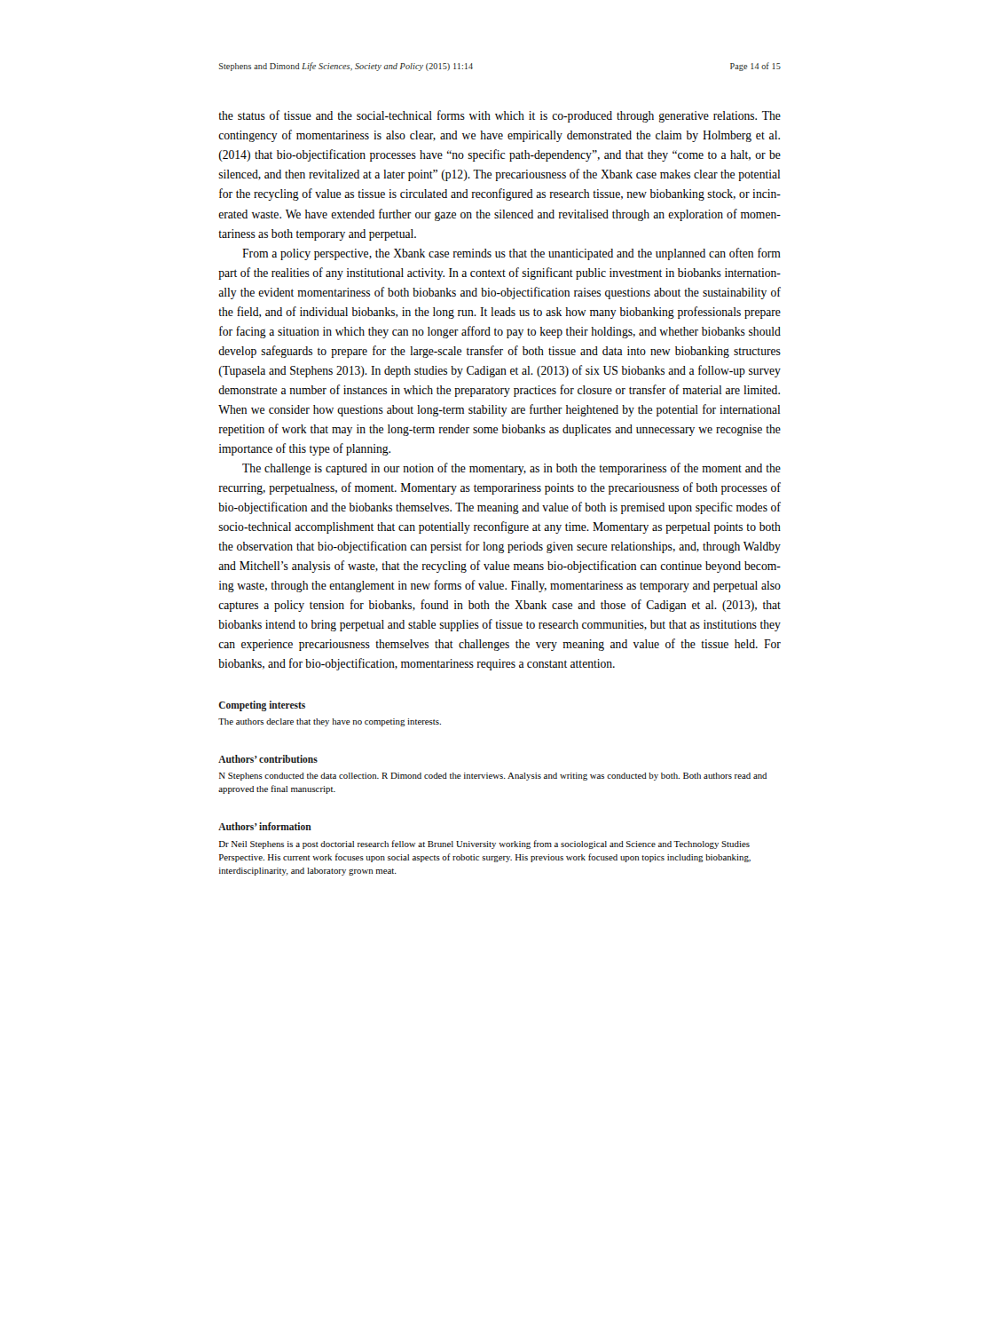Stephens and Dimond Life Sciences, Society and Policy (2015) 11:14
Page 14 of 15
the status of tissue and the social-technical forms with which it is co-produced through generative relations. The contingency of momentariness is also clear, and we have empirically demonstrated the claim by Holmberg et al. (2014) that bio-objectification processes have “no specific path-dependency”, and that they “come to a halt, or be silenced, and then revitalized at a later point” (p12). The precariousness of the Xbank case makes clear the potential for the recycling of value as tissue is circulated and reconfigured as research tissue, new biobanking stock, or incinerated waste. We have extended further our gaze on the silenced and revitalised through an exploration of momentariness as both temporary and perpetual.
From a policy perspective, the Xbank case reminds us that the unanticipated and the unplanned can often form part of the realities of any institutional activity. In a context of significant public investment in biobanks internationally the evident momentariness of both biobanks and bio-objectification raises questions about the sustainability of the field, and of individual biobanks, in the long run. It leads us to ask how many biobanking professionals prepare for facing a situation in which they can no longer afford to pay to keep their holdings, and whether biobanks should develop safeguards to prepare for the large-scale transfer of both tissue and data into new biobanking structures (Tupasela and Stephens 2013). In depth studies by Cadigan et al. (2013) of six US biobanks and a follow-up survey demonstrate a number of instances in which the preparatory practices for closure or transfer of material are limited. When we consider how questions about long-term stability are further heightened by the potential for international repetition of work that may in the long-term render some biobanks as duplicates and unnecessary we recognise the importance of this type of planning.
The challenge is captured in our notion of the momentary, as in both the temporariness of the moment and the recurring, perpetualness, of moment. Momentary as temporariness points to the precariousness of both processes of bio-objectification and the biobanks themselves. The meaning and value of both is premised upon specific modes of socio-technical accomplishment that can potentially reconfigure at any time. Momentary as perpetual points to both the observation that bio-objectification can persist for long periods given secure relationships, and, through Waldby and Mitchell’s analysis of waste, that the recycling of value means bio-objectification can continue beyond becoming waste, through the entanglement in new forms of value. Finally, momentariness as temporary and perpetual also captures a policy tension for biobanks, found in both the Xbank case and those of Cadigan et al. (2013), that biobanks intend to bring perpetual and stable supplies of tissue to research communities, but that as institutions they can experience precariousness themselves that challenges the very meaning and value of the tissue held. For biobanks, and for bio-objectification, momentariness requires a constant attention.
Competing interests
The authors declare that they have no competing interests.
Authors’ contributions
N Stephens conducted the data collection. R Dimond coded the interviews. Analysis and writing was conducted by both. Both authors read and approved the final manuscript.
Authors’ information
Dr Neil Stephens is a post doctorial research fellow at Brunel University working from a sociological and Science and Technology Studies Perspective. His current work focuses upon social aspects of robotic surgery. His previous work focused upon topics including biobanking, interdisciplinarity, and laboratory grown meat.